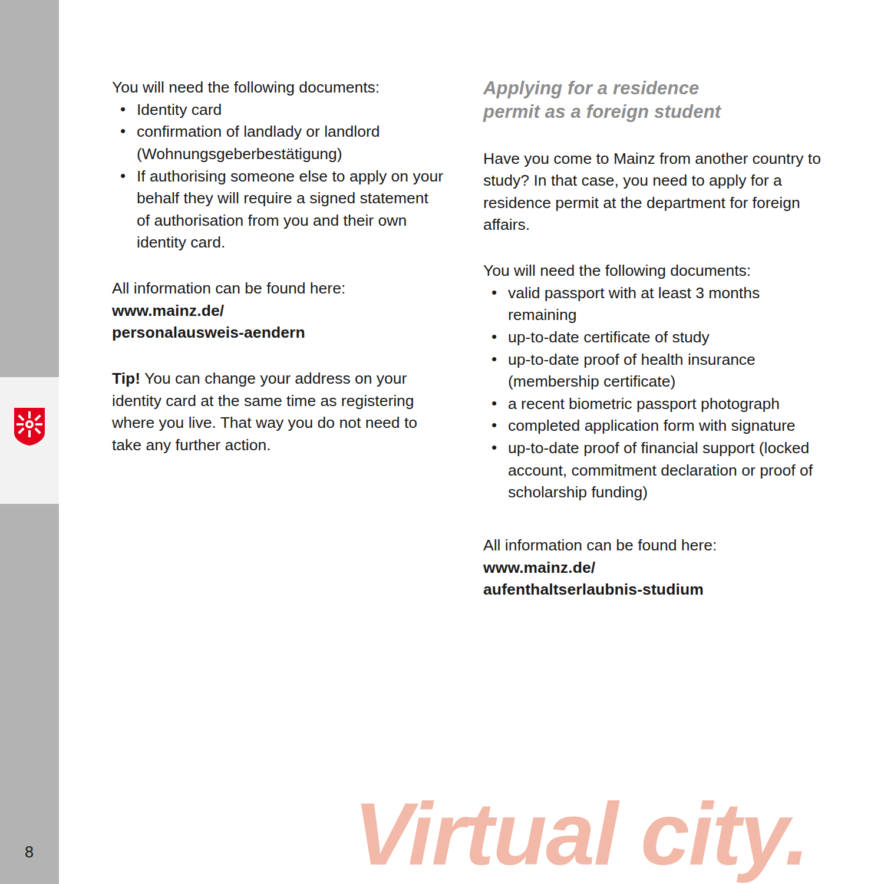8
You will need the following documents:
Identity card
confirmation of landlady or landlord (Wohnungsgeberbestätigung)
If authorising someone else to apply on your behalf they will require a signed statement of authorisation from you and their own identity card.
All information can be found here:
www.mainz.de/
personalausweis-aendern
Tip! You can change your address on your identity card at the same time as registering where you live. That way you do not need to take any further action.
Applying for a residence
permit as a foreign student
Have you come to Mainz from another country to study? In that case, you need to apply for a residence permit at the department for foreign affairs.
You will need the following documents:
valid passport with at least 3 months remaining
up-to-date certificate of study
up-to-date proof of health insurance (membership certificate)
a recent biometric passport photograph
completed application form with signature
up-to-date proof of financial support (locked account, commitment declaration or proof of scholarship funding)
All information can be found here:
www.mainz.de/
aufenthaltserlaubnis-studium
Virtual city.